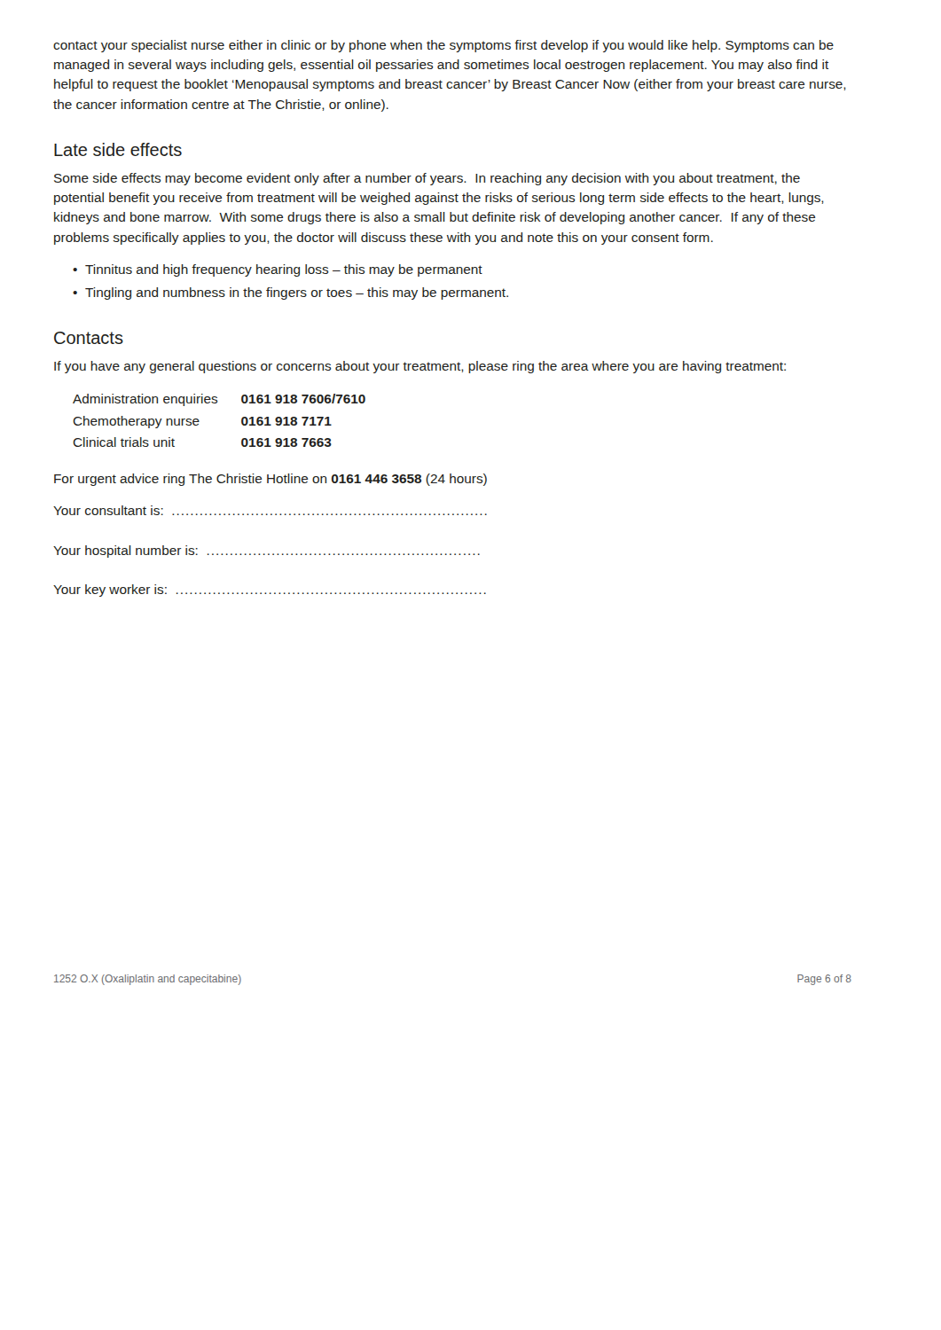contact your specialist nurse either in clinic or by phone when the symptoms first develop if you would like help. Symptoms can be managed in several ways including gels, essential oil pessaries and sometimes local oestrogen replacement. You may also find it helpful to request the booklet ‘Menopausal symptoms and breast cancer’ by Breast Cancer Now (either from your breast care nurse, the cancer information centre at The Christie, or online).
Late side effects
Some side effects may become evident only after a number of years. In reaching any decision with you about treatment, the potential benefit you receive from treatment will be weighed against the risks of serious long term side effects to the heart, lungs, kidneys and bone marrow. With some drugs there is also a small but definite risk of developing another cancer. If any of these problems specifically applies to you, the doctor will discuss these with you and note this on your consent form.
Tinnitus and high frequency hearing loss – this may be permanent
Tingling and numbness in the fingers or toes – this may be permanent.
Contacts
If you have any general questions or concerns about your treatment, please ring the area where you are having treatment:
| Administration enquiries | 0161 918 7606/7610 |
| Chemotherapy nurse | 0161 918 7171 |
| Clinical trials unit | 0161 918 7663 |
For urgent advice ring The Christie Hotline on 0161 446 3658 (24 hours)
Your consultant is: ....................................................................
Your hospital number is: ...........................................................
Your key worker is: ...................................................................
1252 O.X (Oxaliplatin and capecitabine) Page 6 of 8